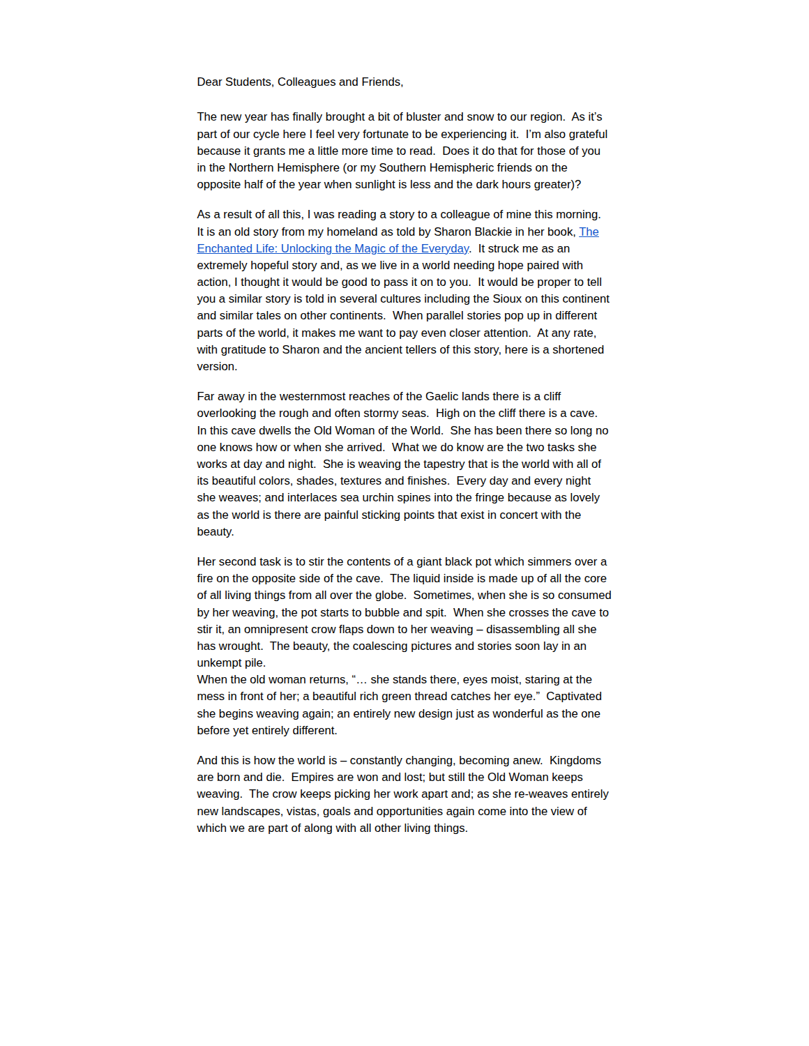Dear Students, Colleagues and Friends,
The new year has finally brought a bit of bluster and snow to our region. As it’s part of our cycle here I feel very fortunate to be experiencing it. I’m also grateful because it grants me a little more time to read. Does it do that for those of you in the Northern Hemisphere (or my Southern Hemispheric friends on the opposite half of the year when sunlight is less and the dark hours greater)?
As a result of all this, I was reading a story to a colleague of mine this morning. It is an old story from my homeland as told by Sharon Blackie in her book, The Enchanted Life: Unlocking the Magic of the Everyday. It struck me as an extremely hopeful story and, as we live in a world needing hope paired with action, I thought it would be good to pass it on to you. It would be proper to tell you a similar story is told in several cultures including the Sioux on this continent and similar tales on other continents. When parallel stories pop up in different parts of the world, it makes me want to pay even closer attention. At any rate, with gratitude to Sharon and the ancient tellers of this story, here is a shortened version.
Far away in the westernmost reaches of the Gaelic lands there is a cliff overlooking the rough and often stormy seas. High on the cliff there is a cave. In this cave dwells the Old Woman of the World. She has been there so long no one knows how or when she arrived. What we do know are the two tasks she works at day and night. She is weaving the tapestry that is the world with all of its beautiful colors, shades, textures and finishes. Every day and every night she weaves; and interlaces sea urchin spines into the fringe because as lovely as the world is there are painful sticking points that exist in concert with the beauty.
Her second task is to stir the contents of a giant black pot which simmers over a fire on the opposite side of the cave. The liquid inside is made up of all the core of all living things from all over the globe. Sometimes, when she is so consumed by her weaving, the pot starts to bubble and spit. When she crosses the cave to stir it, an omnipresent crow flaps down to her weaving – disassembling all she has wrought. The beauty, the coalescing pictures and stories soon lay in an unkempt pile.
When the old woman returns, “… she stands there, eyes moist, staring at the mess in front of her; a beautiful rich green thread catches her eye.” Captivated she begins weaving again; an entirely new design just as wonderful as the one before yet entirely different.
And this is how the world is – constantly changing, becoming anew. Kingdoms are born and die. Empires are won and lost; but still the Old Woman keeps weaving. The crow keeps picking her work apart and; as she re-weaves entirely new landscapes, vistas, goals and opportunities again come into the view of which we are part of along with all other living things.